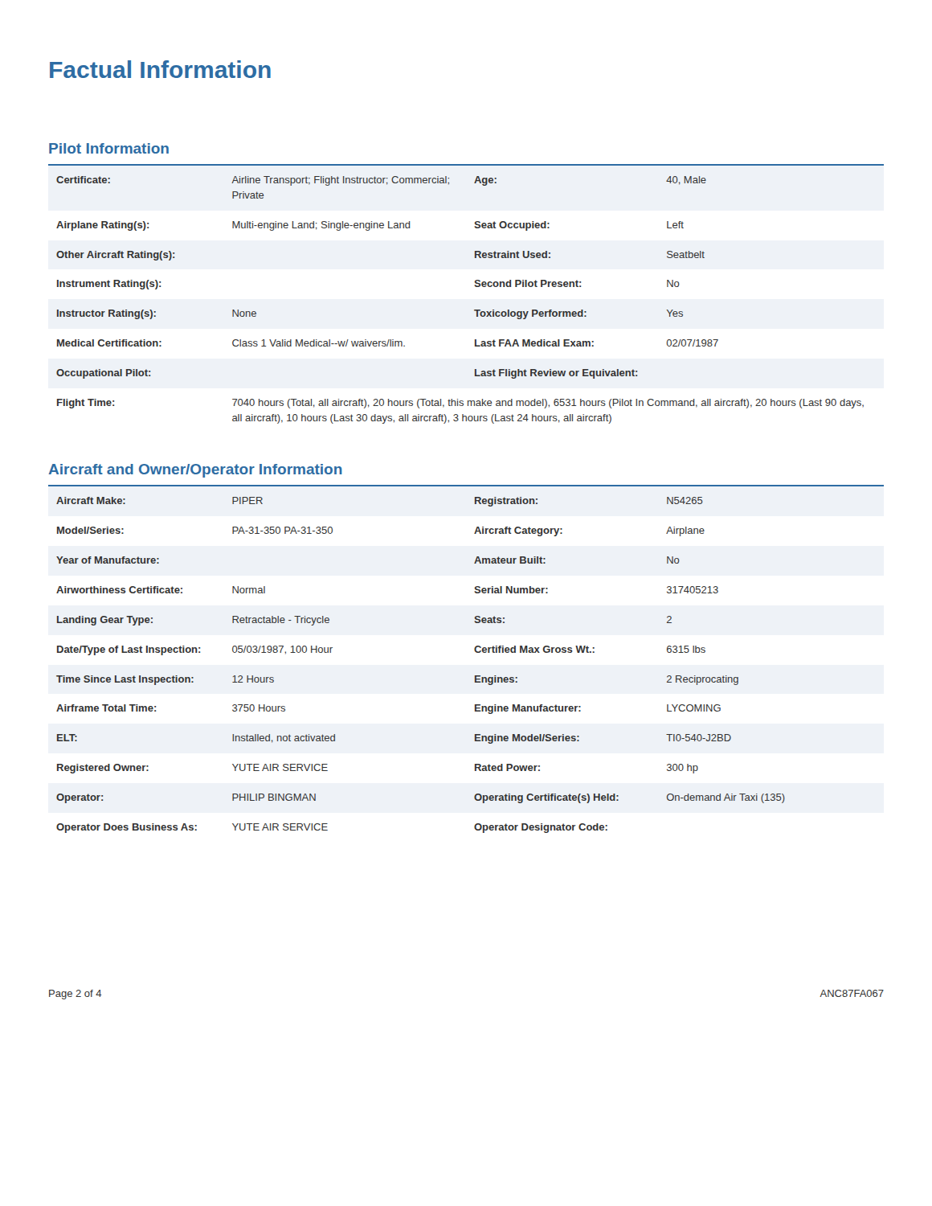Factual Information
Pilot Information
| Certificate: | Airline Transport; Flight Instructor; Commercial; Private | Age: | 40, Male |
| Airplane Rating(s): | Multi-engine Land; Single-engine Land | Seat Occupied: | Left |
| Other Aircraft Rating(s): | | Restraint Used: | Seatbelt |
| Instrument Rating(s): | | Second Pilot Present: | No |
| Instructor Rating(s): | None | Toxicology Performed: | Yes |
| Medical Certification: | Class 1 Valid Medical--w/ waivers/lim. | Last FAA Medical Exam: | 02/07/1987 |
| Occupational Pilot: | | Last Flight Review or Equivalent: | |
| Flight Time: | 7040 hours (Total, all aircraft), 20 hours (Total, this make and model), 6531 hours (Pilot In Command, all aircraft), 20 hours (Last 90 days, all aircraft), 10 hours (Last 30 days, all aircraft), 3 hours (Last 24 hours, all aircraft) |
Aircraft and Owner/Operator Information
| Aircraft Make: | PIPER | Registration: | N54265 |
| Model/Series: | PA-31-350 PA-31-350 | Aircraft Category: | Airplane |
| Year of Manufacture: | | Amateur Built: | No |
| Airworthiness Certificate: | Normal | Serial Number: | 317405213 |
| Landing Gear Type: | Retractable - Tricycle | Seats: | 2 |
| Date/Type of Last Inspection: | 05/03/1987, 100 Hour | Certified Max Gross Wt.: | 6315 lbs |
| Time Since Last Inspection: | 12 Hours | Engines: | 2 Reciprocating |
| Airframe Total Time: | 3750 Hours | Engine Manufacturer: | LYCOMING |
| ELT: | Installed, not activated | Engine Model/Series: | TI0-540-J2BD |
| Registered Owner: | YUTE AIR SERVICE | Rated Power: | 300 hp |
| Operator: | PHILIP BINGMAN | Operating Certificate(s) Held: | On-demand Air Taxi (135) |
| Operator Does Business As: | YUTE AIR SERVICE | Operator Designator Code: | |
Page 2 of 4 ANC87FA067